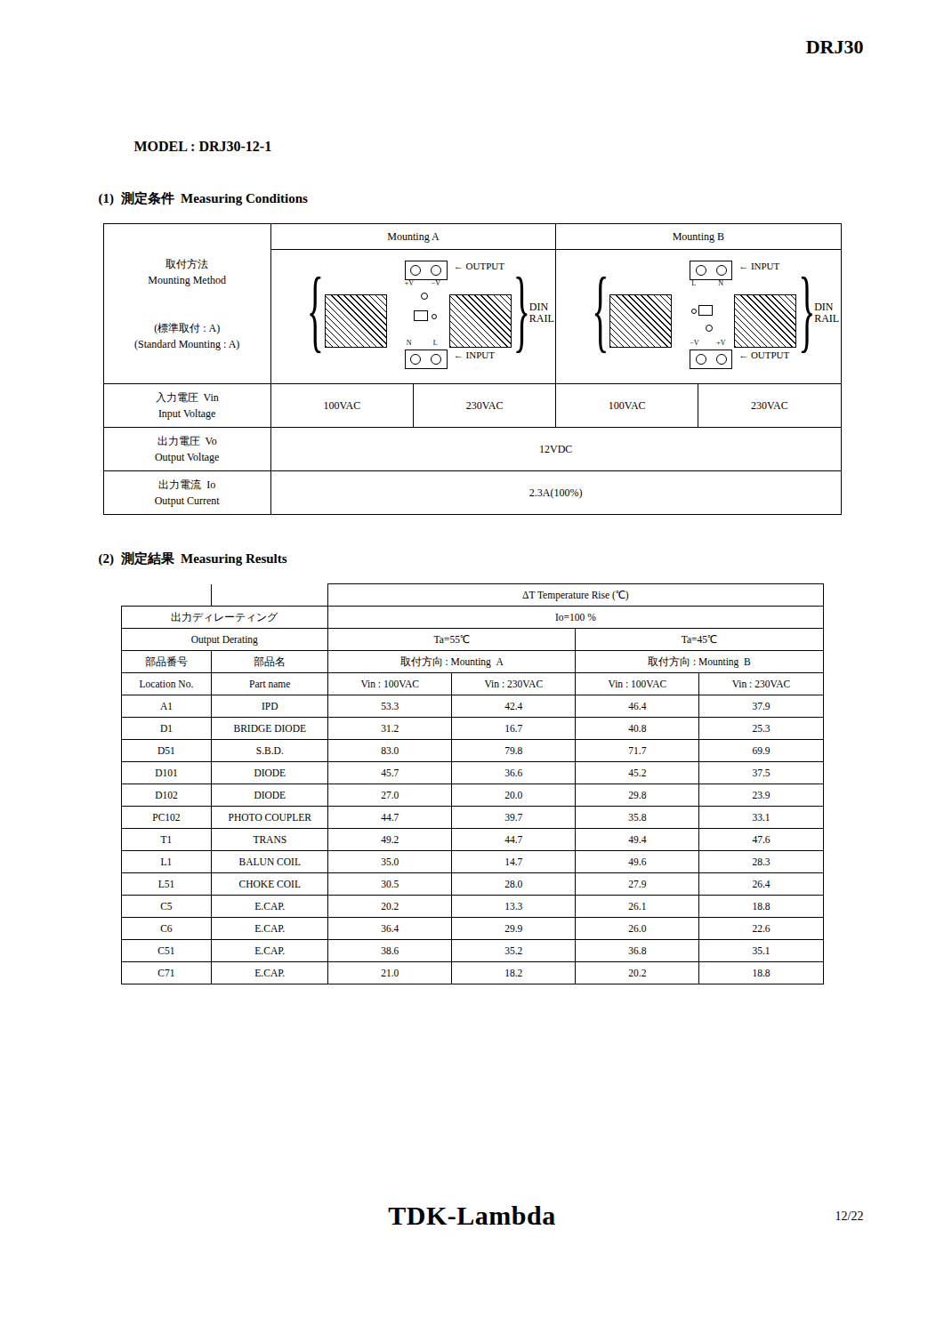DRJ30
MODEL : DRJ30-12-1
(1) 測定条件 Measuring Conditions
| 取付方法 Mounting Method (標準取付 : A) (Standard Mounting : A) | Mounting A | Mounting B |
| +V −V ← OUTPUT { } DIN RAIL N L ← INPUT | L N ← INPUT { } DIN RAIL −V +V ← OUTPUT |
| 入力電圧 Vin Input Voltage | 100VAC | 230VAC | 100VAC | 230VAC |
| 出力電圧 Vo Output Voltage | 12VDC |
| 出力電流 Io Output Current | 2.3A(100%) |
(2) 測定結果 Measuring Results
| | | ΔT Temperature Rise (℃) |
| 出力ディレーティング | Io=100 % |
| Output Derating | Ta=55℃ | Ta=45℃ |
| 部品番号 | 部品名 | 取付方向 : Mounting A | 取付方向 : Mounting B |
| Location No. | Part name | Vin : 100VAC | Vin : 230VAC | Vin : 100VAC | Vin : 230VAC |
| A1 | IPD | 53.3 | 42.4 | 46.4 | 37.9 |
| D1 | BRIDGE DIODE | 31.2 | 16.7 | 40.8 | 25.3 |
| D51 | S.B.D. | 83.0 | 79.8 | 71.7 | 69.9 |
| D101 | DIODE | 45.7 | 36.6 | 45.2 | 37.5 |
| D102 | DIODE | 27.0 | 20.0 | 29.8 | 23.9 |
| PC102 | PHOTO COUPLER | 44.7 | 39.7 | 35.8 | 33.1 |
| T1 | TRANS | 49.2 | 44.7 | 49.4 | 47.6 |
| L1 | BALUN COIL | 35.0 | 14.7 | 49.6 | 28.3 |
| L51 | CHOKE COIL | 30.5 | 28.0 | 27.9 | 26.4 |
| C5 | E.CAP. | 20.2 | 13.3 | 26.1 | 18.8 |
| C6 | E.CAP. | 36.4 | 29.9 | 26.0 | 22.6 |
| C51 | E.CAP. | 38.6 | 35.2 | 36.8 | 35.1 |
| C71 | E.CAP. | 21.0 | 18.2 | 20.2 | 18.8 |
TDK-Lambda 12/22